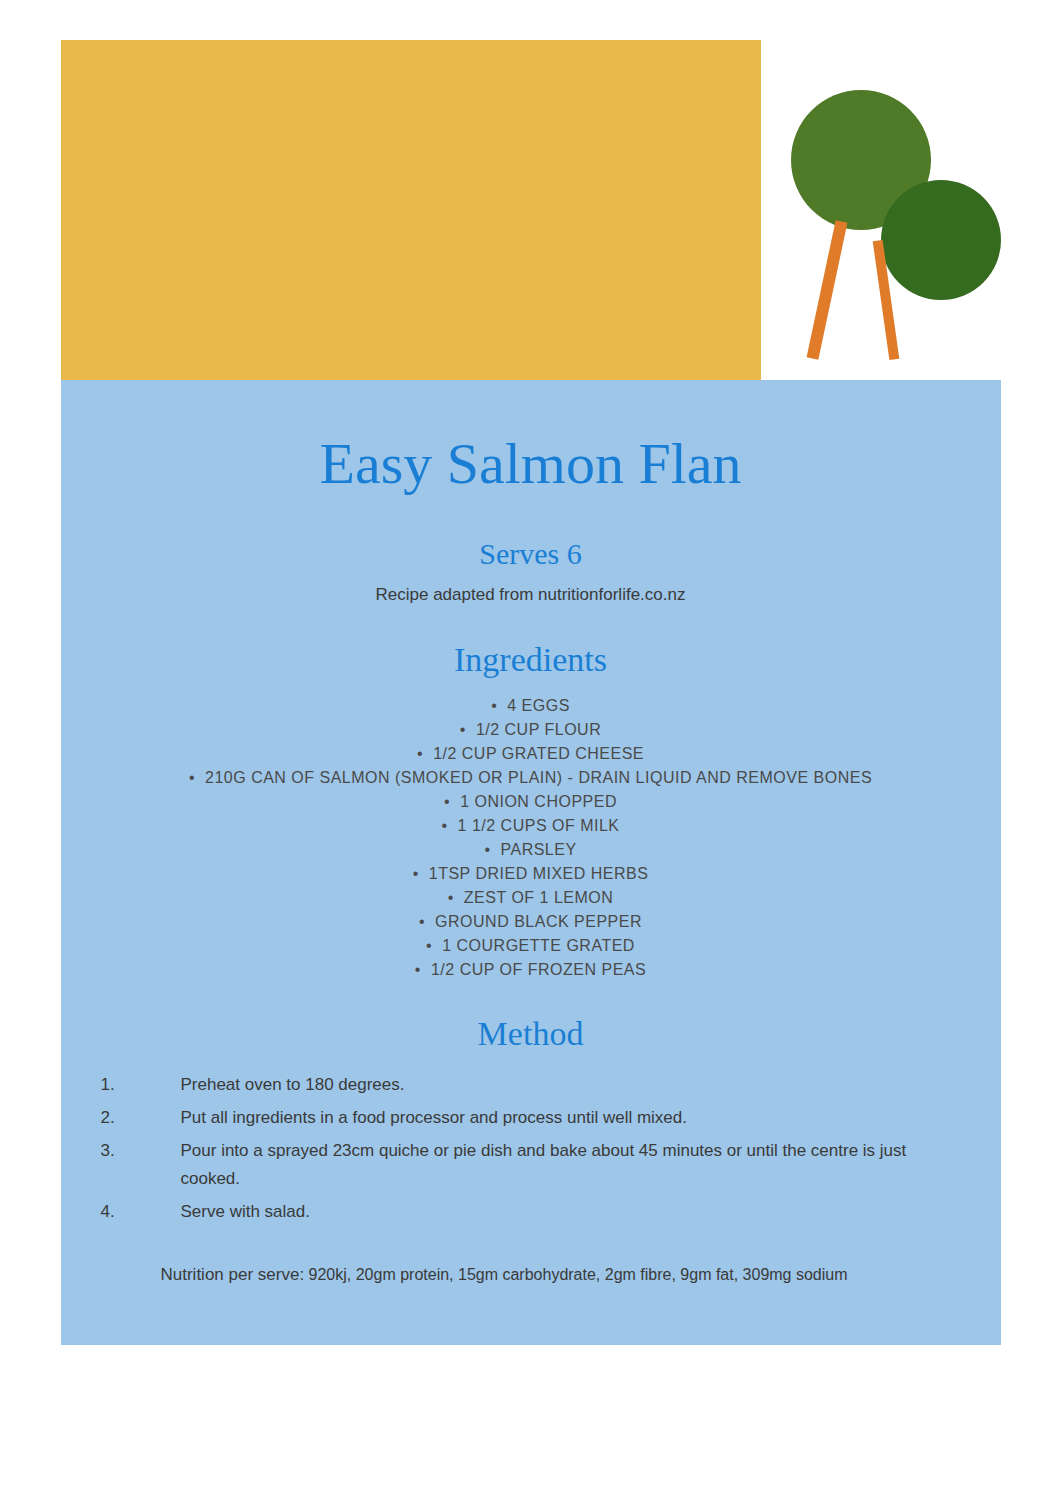Easy Salmon Flan
Serves 6
Recipe adapted from nutritionforlife.co.nz
Ingredients
4 eggs
1/2 cup flour
1/2 cup grated cheese
210g can of salmon (smoked or plain) - drain liquid and remove bones
1 onion chopped
1 1/2 cups of milk
Parsley
1tsp dried mixed herbs
Zest of 1 lemon
Ground black pepper
1 courgette grated
1/2 cup of frozen peas
Method
Preheat oven to 180 degrees.
Put all ingredients in a food processor and process until well mixed.
Pour into a sprayed 23cm quiche or pie dish and bake about 45 minutes or until the centre is just cooked.
Serve with salad.
Nutrition per serve: 920kj, 20gm protein, 15gm carbohydrate, 2gm fibre, 9gm fat, 309mg sodium